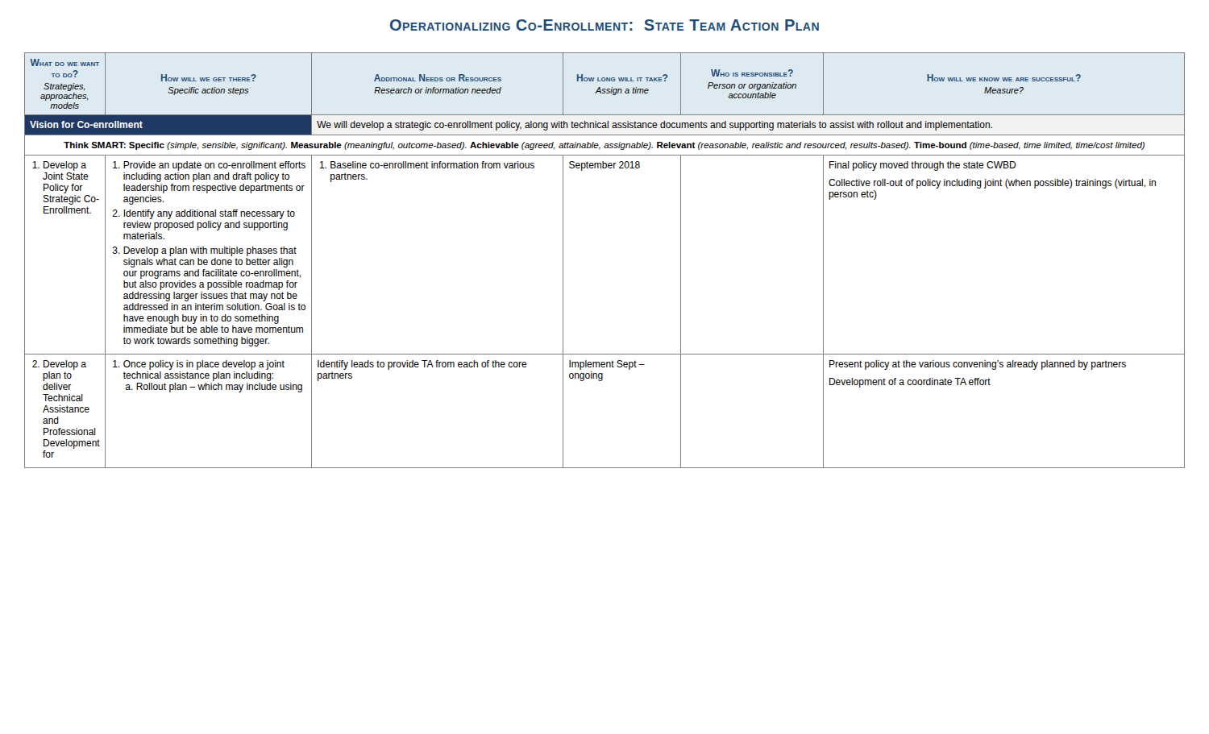Operationalizing Co-Enrollment: State Team Action Plan
| Vision for Co-enrollment | We will develop a strategic co-enrollment policy, along with technical assistance documents and supporting materials to assist with rollout and implementation. |
| What do we want to do? Strategies, approaches, models | How will we get there? Specific action steps | Additional Needs or Resources Research or information needed | How long will it take? Assign a time | Who is responsible? Person or organization accountable | How will we know we are successful? Measure? |
| Think SMART: Specific (simple, sensible, significant). Measurable (meaningful, outcome-based). Achievable (agreed, attainable, assignable). Relevant (reasonable, realistic and resourced, results-based). Time-bound (time-based, time limited, time/cost limited) |
| Develop a Joint State Policy for Strategic Co-Enrollment. | Provide an update on co-enrollment efforts including action plan and draft policy to leadership from respective departments or agencies. Identify any additional staff necessary to review proposed policy and supporting materials. Develop a plan with multiple phases that signals what can be done to better align our programs and facilitate co-enrollment, but also provides a possible roadmap for addressing larger issues that may not be addressed in an interim solution. Goal is to have enough buy in to do something immediate but be able to have momentum to work towards something bigger. | Baseline co-enrollment information from various partners. | September 2018 | | Final policy moved through the state CWBD Collective roll-out of policy including joint (when possible) trainings (virtual, in person etc) |
| Develop a plan to deliver Technical Assistance and Professional Development for | Once policy is in place develop a joint technical assistance plan including: Rollout plan – which may include using | Identify leads to provide TA from each of the core partners | Implement Sept – ongoing | | Present policy at the various convening’s already planned by partners Development of a coordinate TA effort |